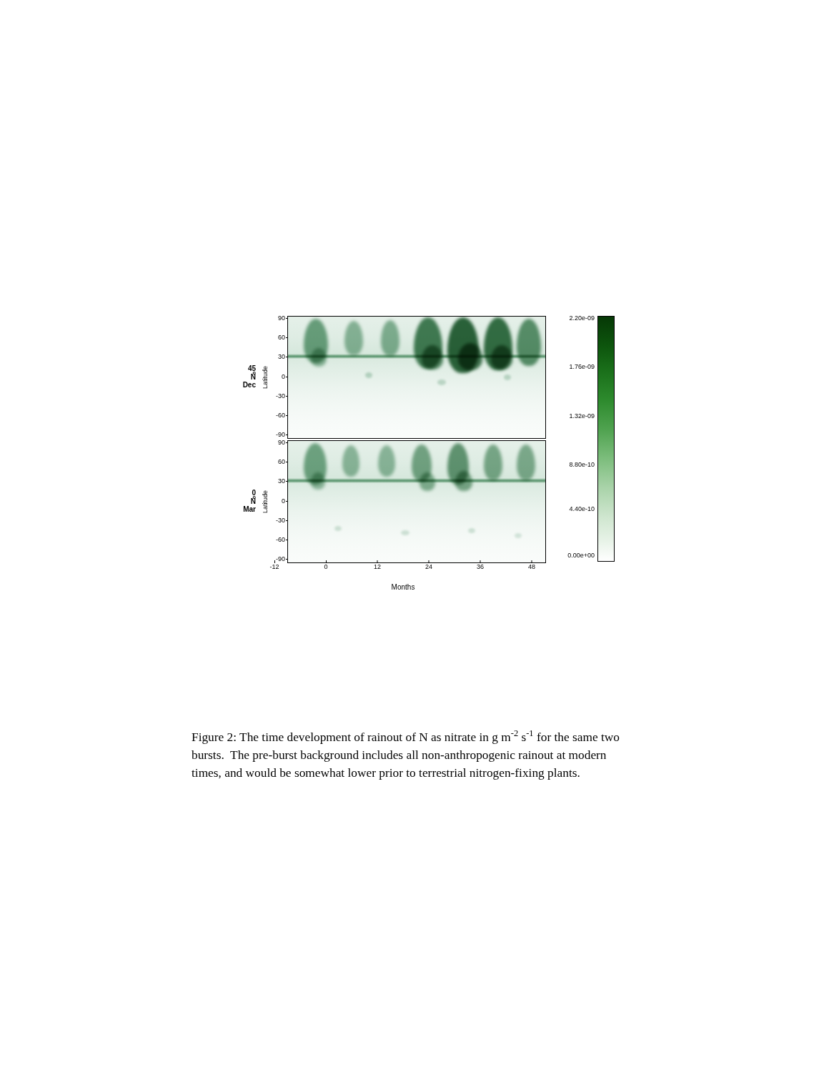45oN
Dec
Latitude
90
60
30
0
-30
-60
-90
0oN
Mar
Latitude
90
60
30
0
-30
-60
-90
-12
0
12
24
36
48
Months
2.20e-09
1.76e-09
1.32e-09
8.80e-10
4.40e-10
0.00e+00
Figure 2: The time development of rainout of N as nitrate in g m-2 s-1 for the same two bursts. The pre-burst background includes all non-anthropogenic rainout at modern times, and would be somewhat lower prior to terrestrial nitrogen-fixing plants.